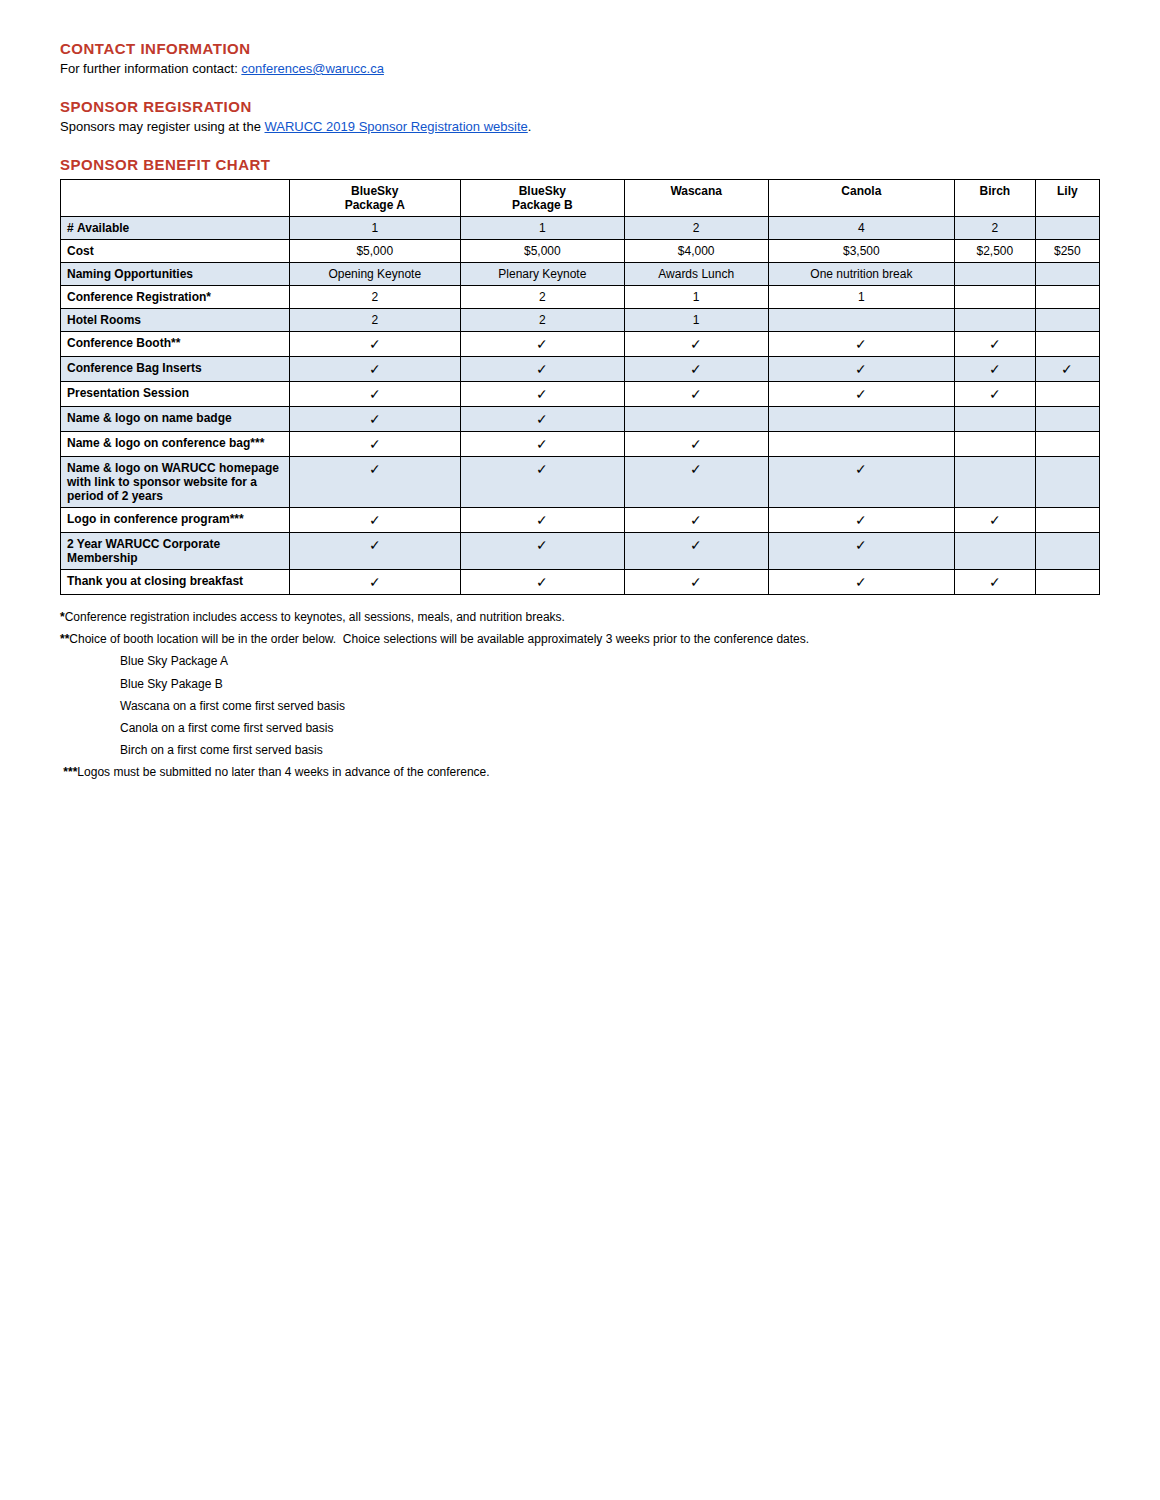CONTACT INFORMATION
For further information contact: conferences@warucc.ca
SPONSOR REGISRATION
Sponsors may register using at the WARUCC 2019 Sponsor Registration website.
SPONSOR BENEFIT CHART
| | BlueSky Package A | BlueSky Package B | Wascana | Canola | Birch | Lily |
| --- | --- | --- | --- | --- | --- | --- |
| # Available | 1 | 1 | 2 | 4 | 2 | |
| Cost | $5,000 | $5,000 | $4,000 | $3,500 | $2,500 | $250 |
| Naming Opportunities | Opening Keynote | Plenary Keynote | Awards Lunch | One nutrition break | | |
| Conference Registration* | 2 | 2 | 1 | 1 | | |
| Hotel Rooms | 2 | 2 | 1 | | | |
| Conference Booth** | ✓ | ✓ | ✓ | ✓ | ✓ | |
| Conference Bag Inserts | ✓ | ✓ | ✓ | ✓ | ✓ | ✓ |
| Presentation Session | ✓ | ✓ | ✓ | ✓ | ✓ | |
| Name & logo on name badge | ✓ | ✓ | | | | |
| Name & logo on conference bag*** | ✓ | ✓ | ✓ | | | |
| Name & logo on WARUCC homepage with link to sponsor website for a period of 2 years | ✓ | ✓ | ✓ | ✓ | | |
| Logo in conference program*** | ✓ | ✓ | ✓ | ✓ | ✓ | |
| 2 Year WARUCC Corporate Membership | ✓ | ✓ | ✓ | ✓ | | |
| Thank you at closing breakfast | ✓ | ✓ | ✓ | ✓ | ✓ | |
*Conference registration includes access to keynotes, all sessions, meals, and nutrition breaks.
**Choice of booth location will be in the order below. Choice selections will be available approximately 3 weeks prior to the conference dates.
Blue Sky Package A
Blue Sky Pakage B
Wascana on a first come first served basis
Canola on a first come first served basis
Birch on a first come first served basis
***Logos must be submitted no later than 4 weeks in advance of the conference.